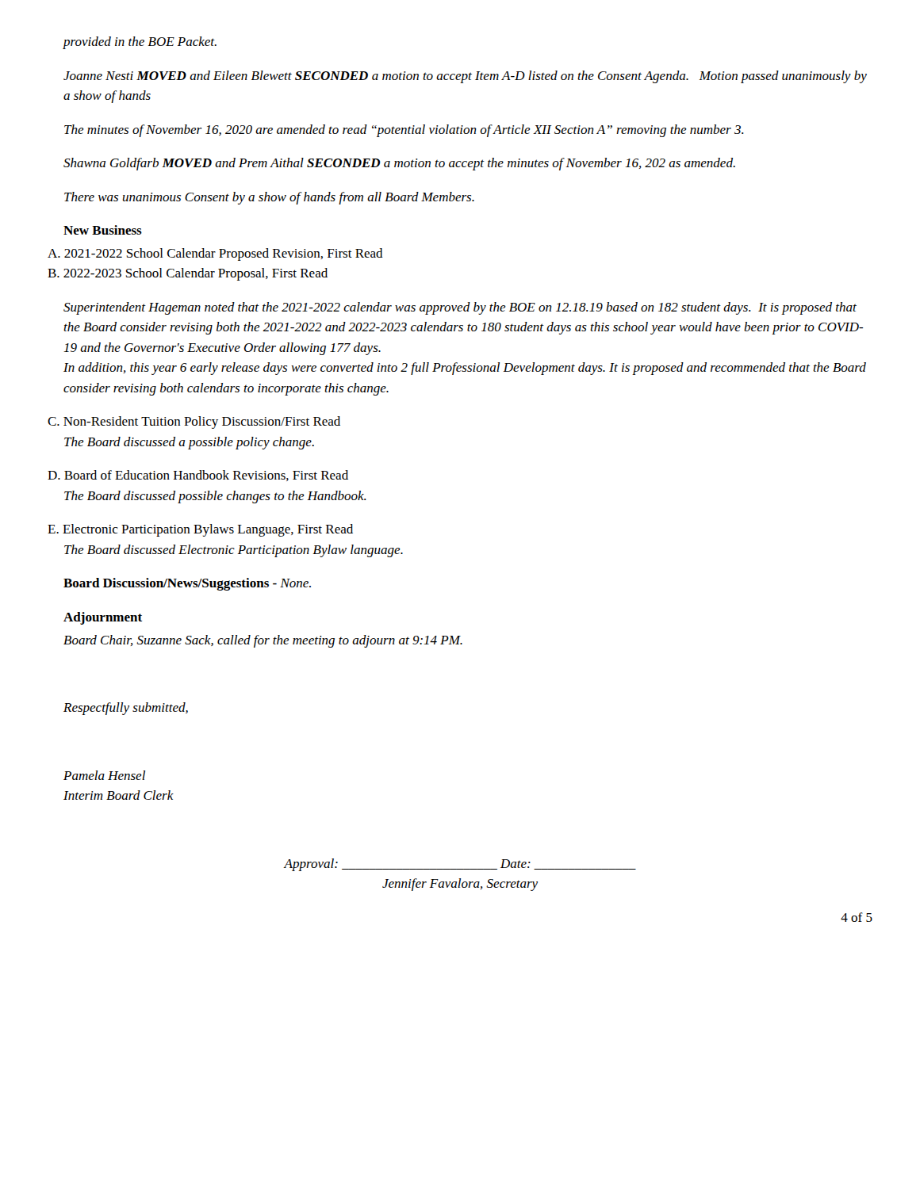provided in the BOE Packet.
Joanne Nesti MOVED and Eileen Blewett SECONDED a motion to accept Item A-D listed on the Consent Agenda. Motion passed unanimously by a show of hands
The minutes of November 16, 2020 are amended to read “potential violation of Article XII Section A” removing the number 3.
Shawna Goldfarb MOVED and Prem Aithal SECONDED a motion to accept the minutes of November 16, 202 as amended.
There was unanimous Consent by a show of hands from all Board Members.
New Business
A. 2021-2022 School Calendar Proposed Revision, First Read
B. 2022-2023 School Calendar Proposal, First Read
Superintendent Hageman noted that the 2021-2022 calendar was approved by the BOE on 12.18.19 based on 182 student days. It is proposed that the Board consider revising both the 2021-2022 and 2022-2023 calendars to 180 student days as this school year would have been prior to COVID-19 and the Governor's Executive Order allowing 177 days.
In addition, this year 6 early release days were converted into 2 full Professional Development days. It is proposed and recommended that the Board consider revising both calendars to incorporate this change.
C. Non-Resident Tuition Policy Discussion/First Read
The Board discussed a possible policy change.
D. Board of Education Handbook Revisions, First Read
The Board discussed possible changes to the Handbook.
E. Electronic Participation Bylaws Language, First Read
The Board discussed Electronic Participation Bylaw language.
Board Discussion/News/Suggestions - None.
Adjournment
Board Chair, Suzanne Sack, called for the meeting to adjourn at 9:14 PM.
Respectfully submitted,
Pamela Hensel
Interim Board Clerk
Approval: _______________________ Date: _______________
Jennifer Favalora, Secretary
4 of 5